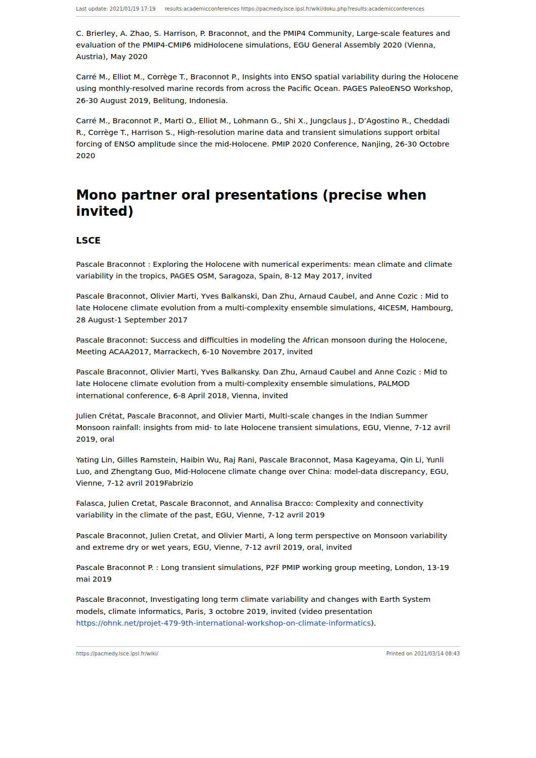Last update: 2021/01/19 17:19 results:academicconferences https://pacmedy.lsce.ipsl.fr/wiki/doku.php?results:academicconferences
C. Brierley, A. Zhao, S. Harrison, P. Braconnot, and the PMIP4 Community, Large-scale features and evaluation of the PMIP4-CMIP6 midHolocene simulations, EGU General Assembly 2020 (Vienna, Austria), May 2020
Carré M., Elliot M., Corrège T., Braconnot P., Insights into ENSO spatial variability during the Holocene using monthly-resolved marine records from across the Pacific Ocean. PAGES PaleoENSO Workshop, 26-30 August 2019, Belitung, Indonesia.
Carré M., Braconnot P., Marti O., Elliot M., Lohmann G., Shi X., Jungclaus J., D’Agostino R., Cheddadi R., Corrège T., Harrison S., High-resolution marine data and transient simulations support orbital forcing of ENSO amplitude since the mid-Holocene. PMIP 2020 Conference, Nanjing, 26-30 Octobre 2020
Mono partner oral presentations (precise when invited)
LSCE
Pascale Braconnot : Exploring the Holocene with numerical experiments: mean climate and climate variability in the tropics, PAGES OSM, Saragoza, Spain, 8-12 May 2017, invited
Pascale Braconnot, Olivier Marti, Yves Balkanski, Dan Zhu, Arnaud Caubel, and Anne Cozic : Mid to late Holocene climate evolution from a multi-complexity ensemble simulations, 4ICESM, Hambourg, 28 August-1 September 2017
Pascale Braconnot: Success and difficulties in modeling the African monsoon during the Holocene, Meeting ACAA2017, Marrackech, 6-10 Novembre 2017, invited
Pascale Braconnot, Olivier Marti, Yves Balkansky. Dan Zhu, Arnaud Caubel and Anne Cozic : Mid to late Holocene climate evolution from a multi-complexity ensemble simulations, PALMOD international conference, 6-8 April 2018, Vienna, invited
Julien Crétat, Pascale Braconnot, and Olivier Marti, Multi-scale changes in the Indian Summer Monsoon rainfall: insights from mid- to late Holocene transient simulations, EGU, Vienne, 7-12 avril 2019, oral
Yating Lin, Gilles Ramstein, Haibin Wu, Raj Rani, Pascale Braconnot, Masa Kageyama, Qin Li, Yunli Luo, and Zhengtang Guo, Mid-Holocene climate change over China: model-data discrepancy, EGU, Vienne, 7-12 avril 2019Fabrizio
Falasca, Julien Cretat, Pascale Braconnot, and Annalisa Bracco: Complexity and connectivity variability in the climate of the past, EGU, Vienne, 7-12 avril 2019
Pascale Braconnot, Julien Cretat, and Olivier Marti, A long term perspective on Monsoon variability and extreme dry or wet years, EGU, Vienne, 7-12 avril 2019, oral, invited
Pascale Braconnot P. : Long transient simulations, P2F PMIP working group meeting, London, 13-19 mai 2019
Pascale Braconnot, Investigating long term climate variability and changes with Earth System models, climate informatics, Paris, 3 octobre 2019, invited (video presentation https://ohnk.net/projet-479-9th-international-workshop-on-climate-informatics).
https://pacmedy.lsce.ipsl.fr/wiki/ Printed on 2021/03/14 08:43